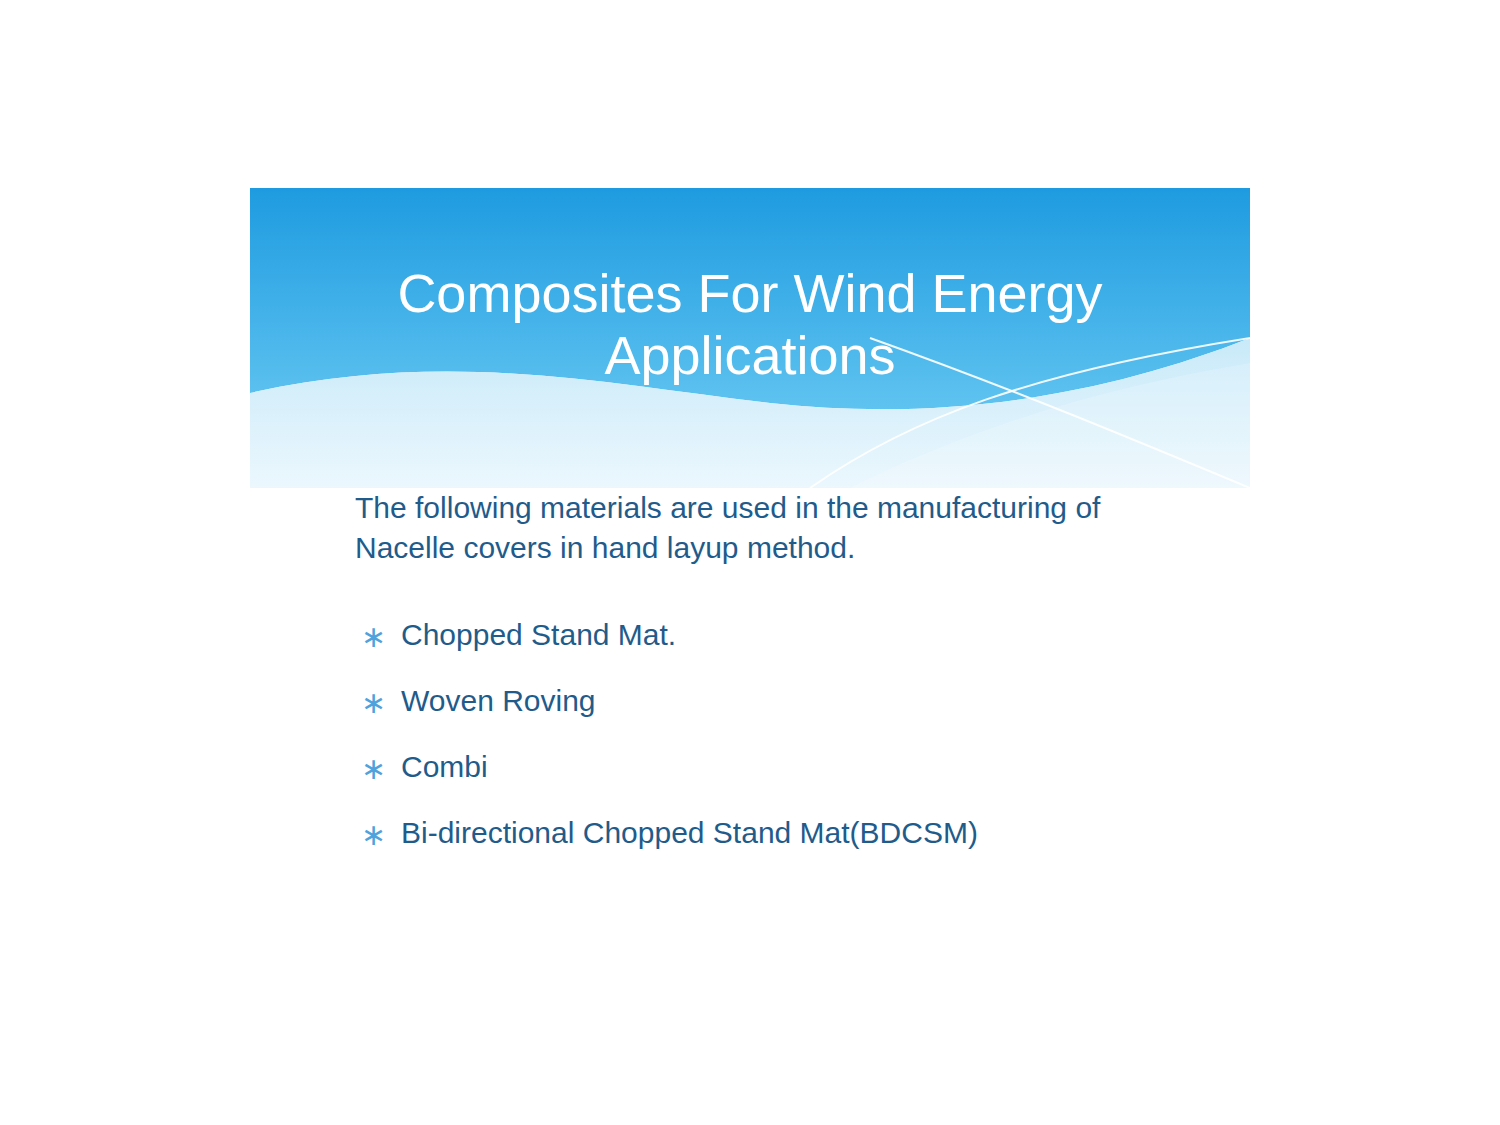Composites For Wind Energy Applications
The following materials are used in the manufacturing of Nacelle covers in hand layup method.
Chopped Stand Mat.
Woven Roving
Combi
Bi-directional Chopped Stand Mat(BDCSM)